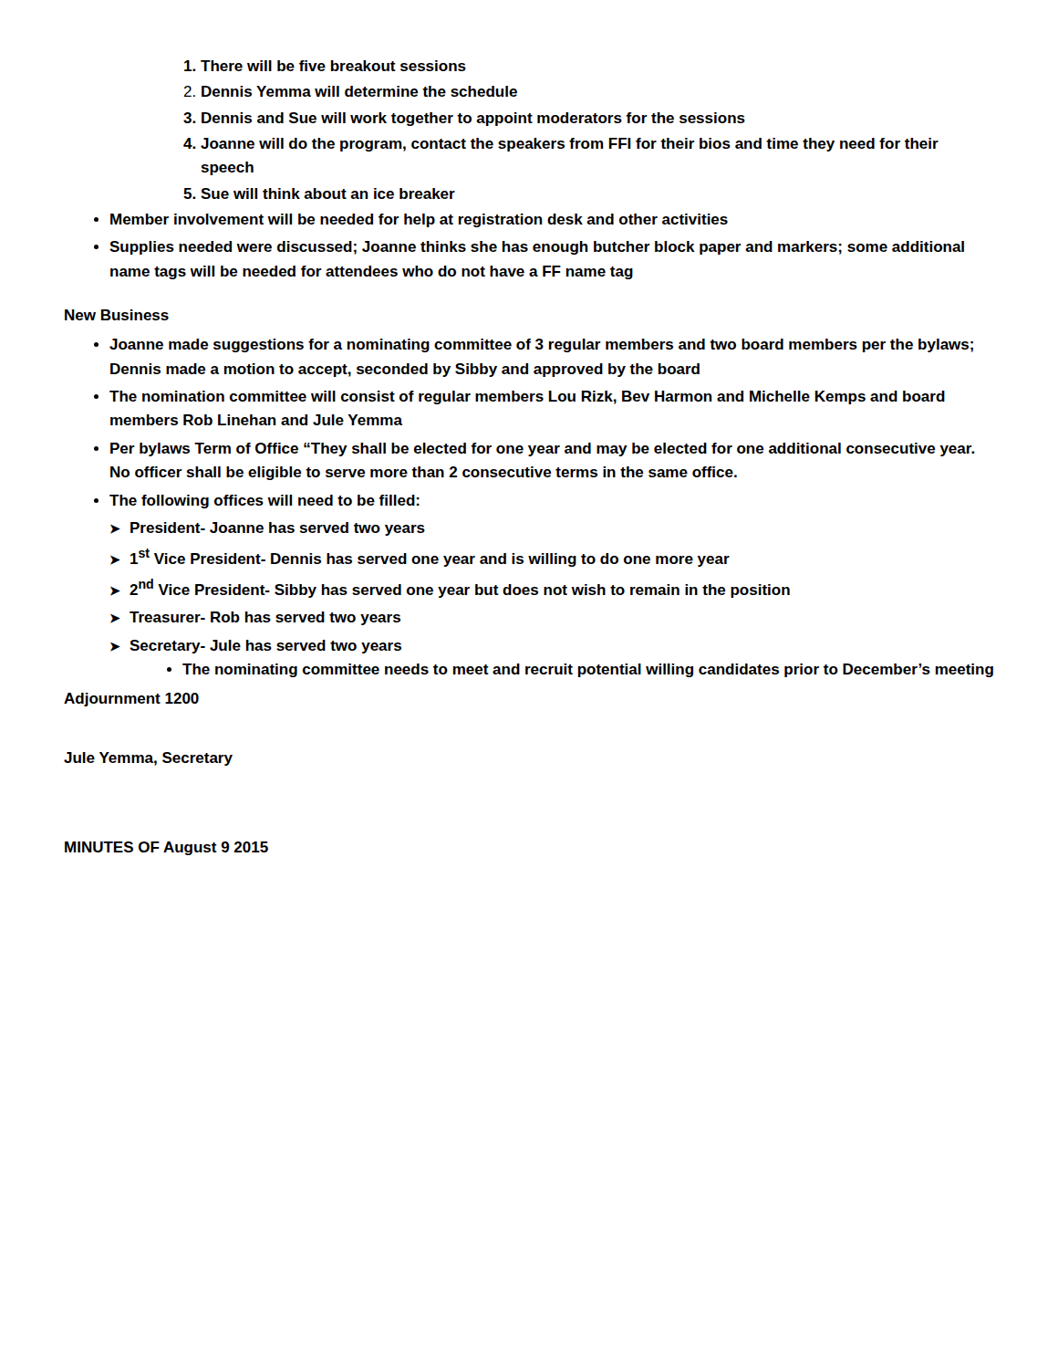There will be five breakout sessions
Dennis Yemma will determine the schedule
Dennis and Sue will work together to appoint moderators for the sessions
Joanne will do the program, contact the speakers from FFI for their bios and time they need for their speech
Sue will think about an ice breaker
Member involvement will be needed for help at registration desk and other activities
Supplies needed were discussed; Joanne thinks she has enough butcher block paper and markers; some additional name tags will be needed for attendees who do not have a FF name tag
New Business
Joanne made suggestions for a nominating committee of 3 regular members and two board members per the bylaws; Dennis made a motion to accept, seconded by Sibby and approved by the board
The nomination committee will consist of regular members Lou Rizk, Bev Harmon and Michelle Kemps and board members Rob Linehan and Jule Yemma
Per bylaws Term of Office “They shall be elected for one year and may be elected for one additional consecutive year. No officer shall be eligible to serve more than 2 consecutive terms in the same office.
The following offices will need to be filled:
President- Joanne has served two years
1st Vice President- Dennis has served one year and is willing to do one more year
2nd Vice President- Sibby has served one year but does not wish to remain in the position
Treasurer- Rob has served two years
Secretary- Jule has served two years
The nominating committee needs to meet and recruit potential willing candidates prior to December’s meeting
Adjournment 1200
Jule Yemma, Secretary
MINUTES OF August 9 2015